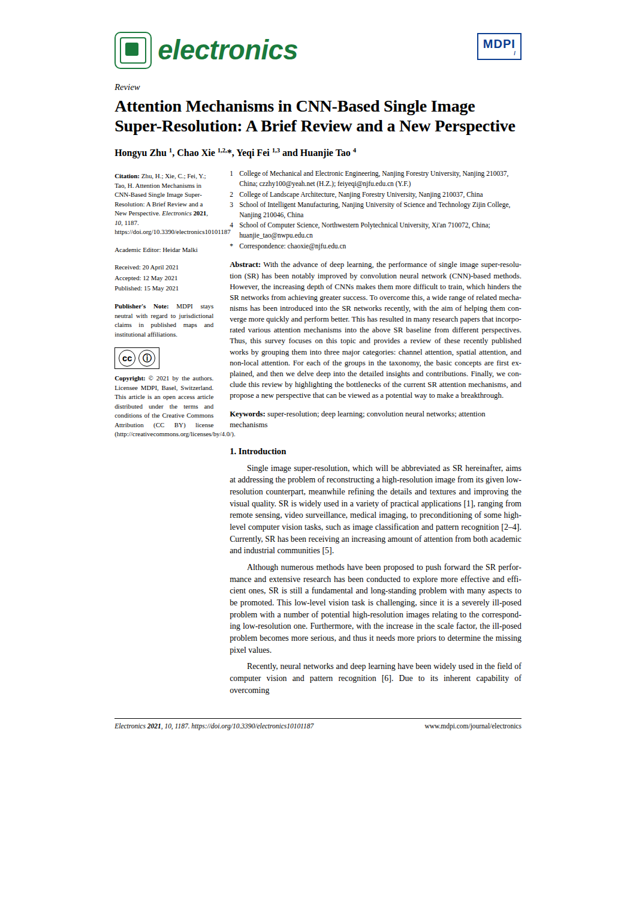electronics
MDPI/
Review
Attention Mechanisms in CNN-Based Single Image Super-Resolution: A Brief Review and a New Perspective
Hongyu Zhu 1, Chao Xie 1,2,*, Yeqi Fei 1,3 and Huanjie Tao 4
Citation: Zhu, H.; Xie, C.; Fei, Y.; Tao, H. Attention Mechanisms in CNN-Based Single Image Super-Resolution: A Brief Review and a New Perspective. Electronics 2021, 10, 1187. https://doi.org/10.3390/electronics10101187
Academic Editor: Heidar Malki
Received: 20 April 2021
Accepted: 12 May 2021
Published: 15 May 2021
Publisher's Note: MDPI stays neutral with regard to jurisdictional claims in published maps and institutional affiliations.
cc
ⓘ
Copyright: © 2021 by the authors. Licensee MDPI, Basel, Switzerland. This article is an open access article distributed under the terms and conditions of the Creative Commons Attribution (CC BY) license (http://creativecommons.org/licenses/by/4.0/).
1 College of Mechanical and Electronic Engineering, Nanjing Forestry University, Nanjing 210037, China; czzhy100@yeah.net (H.Z.); feiyeqi@njfu.edu.cn (Y.F.)
2 College of Landscape Architecture, Nanjing Forestry University, Nanjing 210037, China
3 School of Intelligent Manufacturing, Nanjing University of Science and Technology Zijin College, Nanjing 210046, China
4 School of Computer Science, Northwestern Polytechnical University, Xi'an 710072, China; huanjie_tao@nwpu.edu.cn
*Correspondence: chaoxie@njfu.edu.cn
Abstract: With the advance of deep learning, the performance of single image super-resolution (SR) has been notably improved by convolution neural network (CNN)-based methods. However, the increasing depth of CNNs makes them more difficult to train, which hinders the SR networks from achieving greater success. To overcome this, a wide range of related mechanisms has been introduced into the SR networks recently, with the aim of helping them converge more quickly and perform better. This has resulted in many research papers that incorporated various attention mechanisms into the above SR baseline from different perspectives. Thus, this survey focuses on this topic and provides a review of these recently published works by grouping them into three major categories: channel attention, spatial attention, and non-local attention. For each of the groups in the taxonomy, the basic concepts are first explained, and then we delve deep into the detailed insights and contributions. Finally, we conclude this review by highlighting the bottlenecks of the current SR attention mechanisms, and propose a new perspective that can be viewed as a potential way to make a breakthrough.
Keywords: super-resolution; deep learning; convolution neural networks; attention mechanisms
1. Introduction
Single image super-resolution, which will be abbreviated as SR hereinafter, aims at addressing the problem of reconstructing a high-resolution image from its given low-resolution counterpart, meanwhile refining the details and textures and improving the visual quality. SR is widely used in a variety of practical applications [1], ranging from remote sensing, video surveillance, medical imaging, to preconditioning of some high-level computer vision tasks, such as image classification and pattern recognition [2–4]. Currently, SR has been receiving an increasing amount of attention from both academic and industrial communities [5].
Although numerous methods have been proposed to push forward the SR performance and extensive research has been conducted to explore more effective and efficient ones, SR is still a fundamental and long-standing problem with many aspects to be promoted. This low-level vision task is challenging, since it is a severely ill-posed problem with a number of potential high-resolution images relating to the corresponding low-resolution one. Furthermore, with the increase in the scale factor, the ill-posed problem becomes more serious, and thus it needs more priors to determine the missing pixel values.
Recently, neural networks and deep learning have been widely used in the field of computer vision and pattern recognition [6]. Due to its inherent capability of overcoming
Electronics 2021, 10, 1187. https://doi.org/10.3390/electronics10101187
www.mdpi.com/journal/electronics